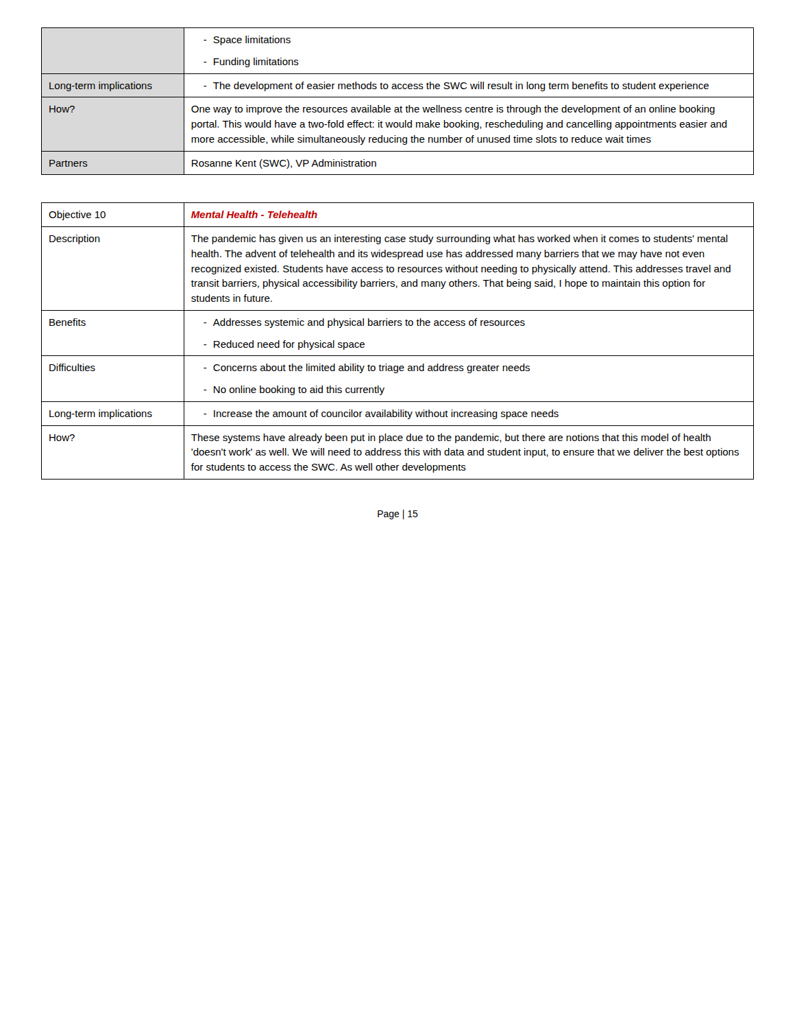| | Space limitations Funding limitations |
| Long-term implications | The development of easier methods to access the SWC will result in long term benefits to student experience |
| How? | One way to improve the resources available at the wellness centre is through the development of an online booking portal. This would have a two-fold effect: it would make booking, rescheduling and cancelling appointments easier and more accessible, while simultaneously reducing the number of unused time slots to reduce wait times |
| Partners | Rosanne Kent (SWC), VP Administration |
| Objective 10 | Mental Health - Telehealth |
| Description | The pandemic has given us an interesting case study surrounding what has worked when it comes to students' mental health. The advent of telehealth and its widespread use has addressed many barriers that we may have not even recognized existed. Students have access to resources without needing to physically attend. This addresses travel and transit barriers, physical accessibility barriers, and many others. That being said, I hope to maintain this option for students in future. |
| Benefits | Addresses systemic and physical barriers to the access of resources Reduced need for physical space |
| Difficulties | Concerns about the limited ability to triage and address greater needs No online booking to aid this currently |
| Long-term implications | Increase the amount of councilor availability without increasing space needs |
| How? | These systems have already been put in place due to the pandemic, but there are notions that this model of health 'doesn't work' as well. We will need to address this with data and student input, to ensure that we deliver the best options for students to access the SWC. As well other developments |
Page | 15